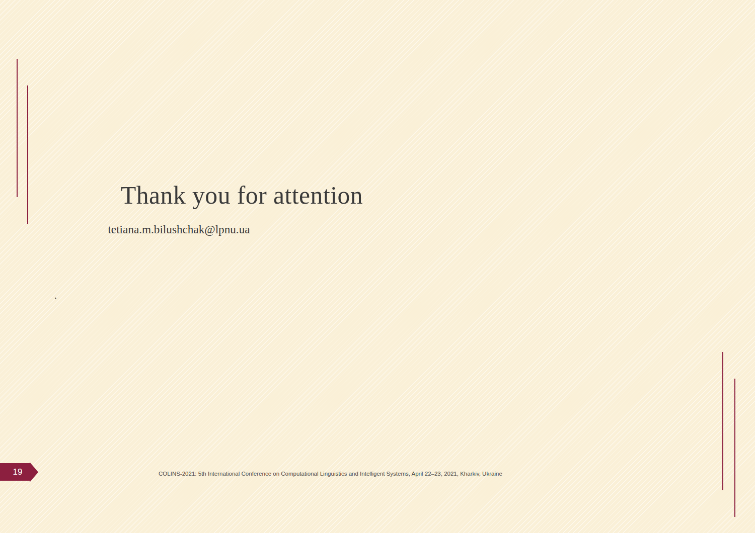Thank you for attention
tetiana.m.bilushchak@lpnu.ua
.
19
COLINS-2021: 5th International Conference on Computational Linguistics and Intelligent Systems, April 22–23, 2021, Kharkiv, Ukraine